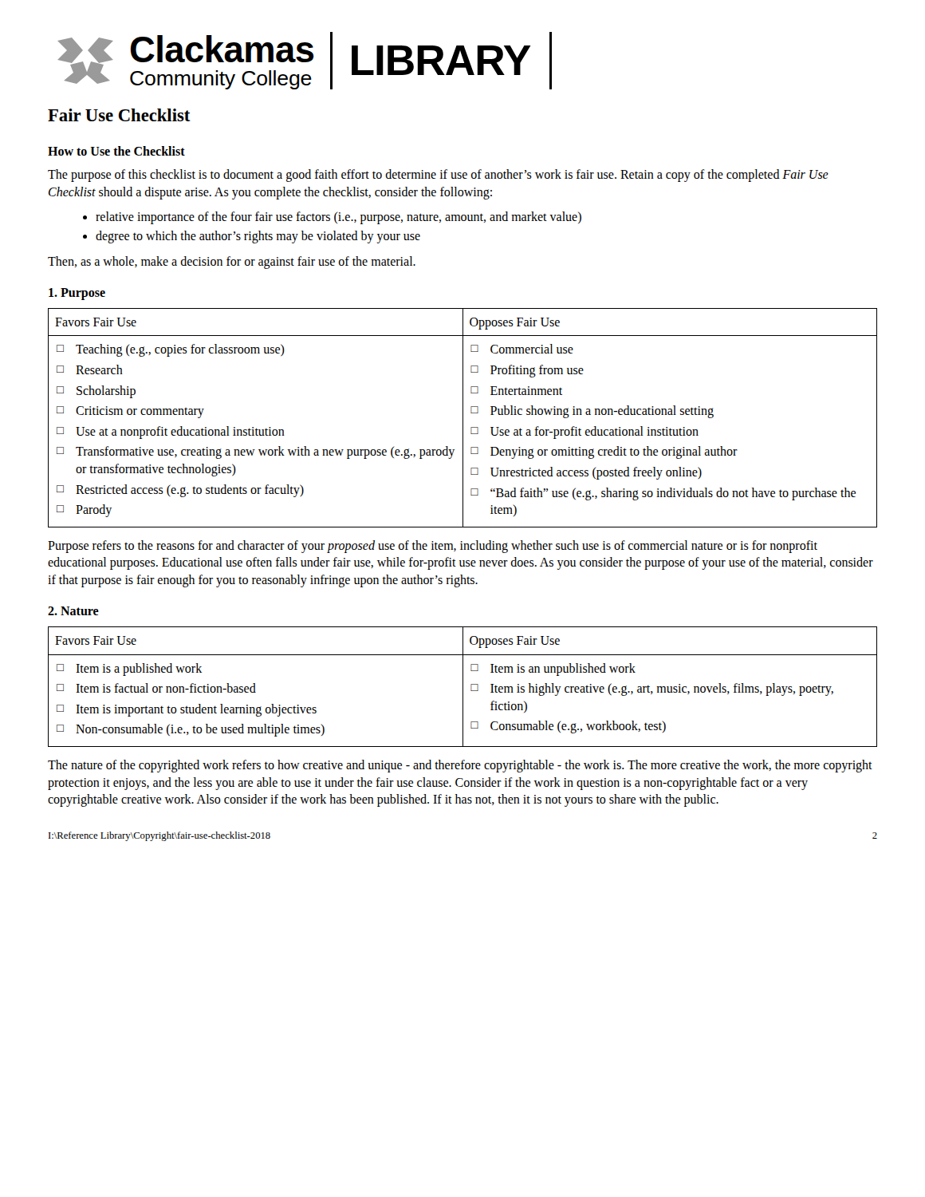Clackamas
Community College
LIBRARY
Fair Use Checklist
How to Use the Checklist
The purpose of this checklist is to document a good faith effort to determine if use of another’s work is fair use. Retain a copy of the completed Fair Use Checklist should a dispute arise. As you complete the checklist, consider the following:
relative importance of the four fair use factors (i.e., purpose, nature, amount, and market value)
degree to which the author’s rights may be violated by your use
Then, as a whole, make a decision for or against fair use of the material.
1. Purpose
| Favors Fair Use | Opposes Fair Use |
| --- | --- |
| Teaching (e.g., copies for classroom use) Research Scholarship Criticism or commentary Use at a nonprofit educational institution Transformative use, creating a new work with a new purpose (e.g., parody or transformative technologies) Restricted access (e.g. to students or faculty) Parody | Commercial use Profiting from use Entertainment Public showing in a non-educational setting Use at a for-profit educational institution Denying or omitting credit to the original author Unrestricted access (posted freely online) “Bad faith” use (e.g., sharing so individuals do not have to purchase the item) |
Purpose refers to the reasons for and character of your proposed use of the item, including whether such use is of commercial nature or is for nonprofit educational purposes. Educational use often falls under fair use, while for-profit use never does. As you consider the purpose of your use of the material, consider if that purpose is fair enough for you to reasonably infringe upon the author’s rights.
2. Nature
| Favors Fair Use | Opposes Fair Use |
| --- | --- |
| Item is a published work Item is factual or non-fiction-based Item is important to student learning objectives Non-consumable (i.e., to be used multiple times) | Item is an unpublished work Item is highly creative (e.g., art, music, novels, films, plays, poetry, fiction) Consumable (e.g., workbook, test) |
The nature of the copyrighted work refers to how creative and unique - and therefore copyrightable - the work is. The more creative the work, the more copyright protection it enjoys, and the less you are able to use it under the fair use clause. Consider if the work in question is a non-copyrightable fact or a very copyrightable creative work. Also consider if the work has been published. If it has not, then it is not yours to share with the public.
I:\Reference Library\Copyright\fair-use-checklist-2018 2